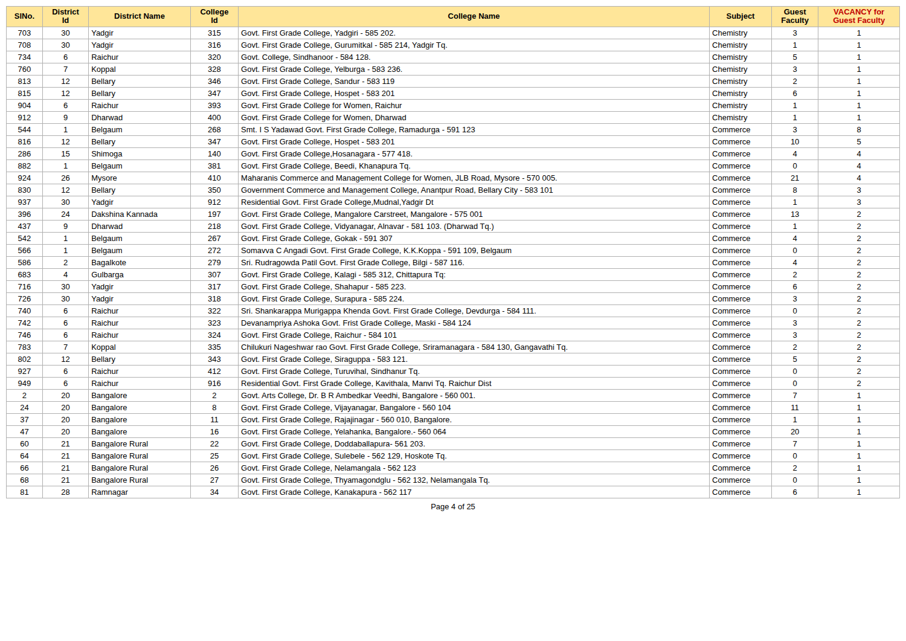| SlNo. | District Id | District Name | College Id | College Name | Subject | Guest Faculty | VACANCY for Guest Faculty |
| --- | --- | --- | --- | --- | --- | --- | --- |
| 703 | 30 | Yadgir | 315 | Govt. First Grade College, Yadgiri - 585 202. | Chemistry | 3 | 1 |
| 708 | 30 | Yadgir | 316 | Govt. First Grade College, Gurumitkal - 585 214, Yadgir Tq. | Chemistry | 1 | 1 |
| 734 | 6 | Raichur | 320 | Govt. College, Sindhanoor - 584 128. | Chemistry | 5 | 1 |
| 760 | 7 | Koppal | 328 | Govt. First Grade College, Yelburga - 583 236. | Chemistry | 3 | 1 |
| 813 | 12 | Bellary | 346 | Govt. First Grade College, Sandur - 583 119 | Chemistry | 2 | 1 |
| 815 | 12 | Bellary | 347 | Govt. First Grade College, Hospet - 583 201 | Chemistry | 6 | 1 |
| 904 | 6 | Raichur | 393 | Govt. First Grade College for Women, Raichur | Chemistry | 1 | 1 |
| 912 | 9 | Dharwad | 400 | Govt. First Grade College for Women, Dharwad | Chemistry | 1 | 1 |
| 544 | 1 | Belgaum | 268 | Smt. I S Yadawad Govt. First Grade College, Ramadurga - 591 123 | Commerce | 3 | 8 |
| 816 | 12 | Bellary | 347 | Govt. First Grade College, Hospet - 583 201 | Commerce | 10 | 5 |
| 286 | 15 | Shimoga | 140 | Govt. First Grade College,Hosanagara - 577 418. | Commerce | 4 | 4 |
| 882 | 1 | Belgaum | 381 | Govt. First Grade College, Beedi, Khanapura Tq. | Commerce | 0 | 4 |
| 924 | 26 | Mysore | 410 | Maharanis Commerce and Management College for Women, JLB Road, Mysore - 570 005. | Commerce | 21 | 4 |
| 830 | 12 | Bellary | 350 | Government Commerce and Management College, Anantpur Road, Bellary City - 583 101 | Commerce | 8 | 3 |
| 937 | 30 | Yadgir | 912 | Residential Govt. First Grade College,Mudnal,Yadgir Dt | Commerce | 1 | 3 |
| 396 | 24 | Dakshina Kannada | 197 | Govt. First Grade College, Mangalore Carstreet, Mangalore - 575 001 | Commerce | 13 | 2 |
| 437 | 9 | Dharwad | 218 | Govt. First Grade College, Vidyanagar, Alnavar - 581 103. (Dharwad Tq.) | Commerce | 1 | 2 |
| 542 | 1 | Belgaum | 267 | Govt. First Grade College, Gokak - 591 307 | Commerce | 4 | 2 |
| 566 | 1 | Belgaum | 272 | Somavva C Angadi Govt. First Grade College, K.K.Koppa - 591 109, Belgaum | Commerce | 0 | 2 |
| 586 | 2 | Bagalkote | 279 | Sri. Rudragowda Patil Govt. First Grade College, Bilgi - 587 116. | Commerce | 4 | 2 |
| 683 | 4 | Gulbarga | 307 | Govt. First Grade College, Kalagi - 585 312, Chittapura Tq: | Commerce | 2 | 2 |
| 716 | 30 | Yadgir | 317 | Govt. First Grade College, Shahapur - 585 223. | Commerce | 6 | 2 |
| 726 | 30 | Yadgir | 318 | Govt. First Grade College, Surapura - 585 224. | Commerce | 3 | 2 |
| 740 | 6 | Raichur | 322 | Sri. Shankarappa Murigappa Khenda Govt. First Grade College, Devdurga - 584 111. | Commerce | 0 | 2 |
| 742 | 6 | Raichur | 323 | Devanampriya Ashoka Govt. Frist Grade College, Maski - 584 124 | Commerce | 3 | 2 |
| 746 | 6 | Raichur | 324 | Govt. First Grade College, Raichur - 584 101 | Commerce | 3 | 2 |
| 783 | 7 | Koppal | 335 | Chilukuri Nageshwar rao Govt. First Grade College, Sriramanagara - 584 130, Gangavathi Tq. | Commerce | 2 | 2 |
| 802 | 12 | Bellary | 343 | Govt. First Grade College, Siraguppa - 583 121. | Commerce | 5 | 2 |
| 927 | 6 | Raichur | 412 | Govt. First Grade College, Turuvihal, Sindhanur Tq. | Commerce | 0 | 2 |
| 949 | 6 | Raichur | 916 | Residential Govt. First Grade College, Kavithala, Manvi Tq. Raichur Dist | Commerce | 0 | 2 |
| 2 | 20 | Bangalore | 2 | Govt. Arts College, Dr. B R Ambedkar Veedhi, Bangalore - 560 001. | Commerce | 7 | 1 |
| 24 | 20 | Bangalore | 8 | Govt. First Grade College, Vijayanagar, Bangalore - 560 104 | Commerce | 11 | 1 |
| 37 | 20 | Bangalore | 11 | Govt. First Grade College, Rajajinagar - 560 010, Bangalore. | Commerce | 1 | 1 |
| 47 | 20 | Bangalore | 16 | Govt. First Grade College, Yelahanka, Bangalore.- 560 064 | Commerce | 20 | 1 |
| 60 | 21 | Bangalore Rural | 22 | Govt. First Grade College, Doddaballapura- 561 203. | Commerce | 7 | 1 |
| 64 | 21 | Bangalore Rural | 25 | Govt. First Grade College, Sulebele - 562 129, Hoskote Tq. | Commerce | 0 | 1 |
| 66 | 21 | Bangalore Rural | 26 | Govt. First Grade College, Nelamangala - 562 123 | Commerce | 2 | 1 |
| 68 | 21 | Bangalore Rural | 27 | Govt. First Grade College, Thyamagondglu - 562 132, Nelamangala Tq. | Commerce | 0 | 1 |
| 81 | 28 | Ramnagar | 34 | Govt. First Grade College, Kanakapura - 562 117 | Commerce | 6 | 1 |
Page 4 of 25